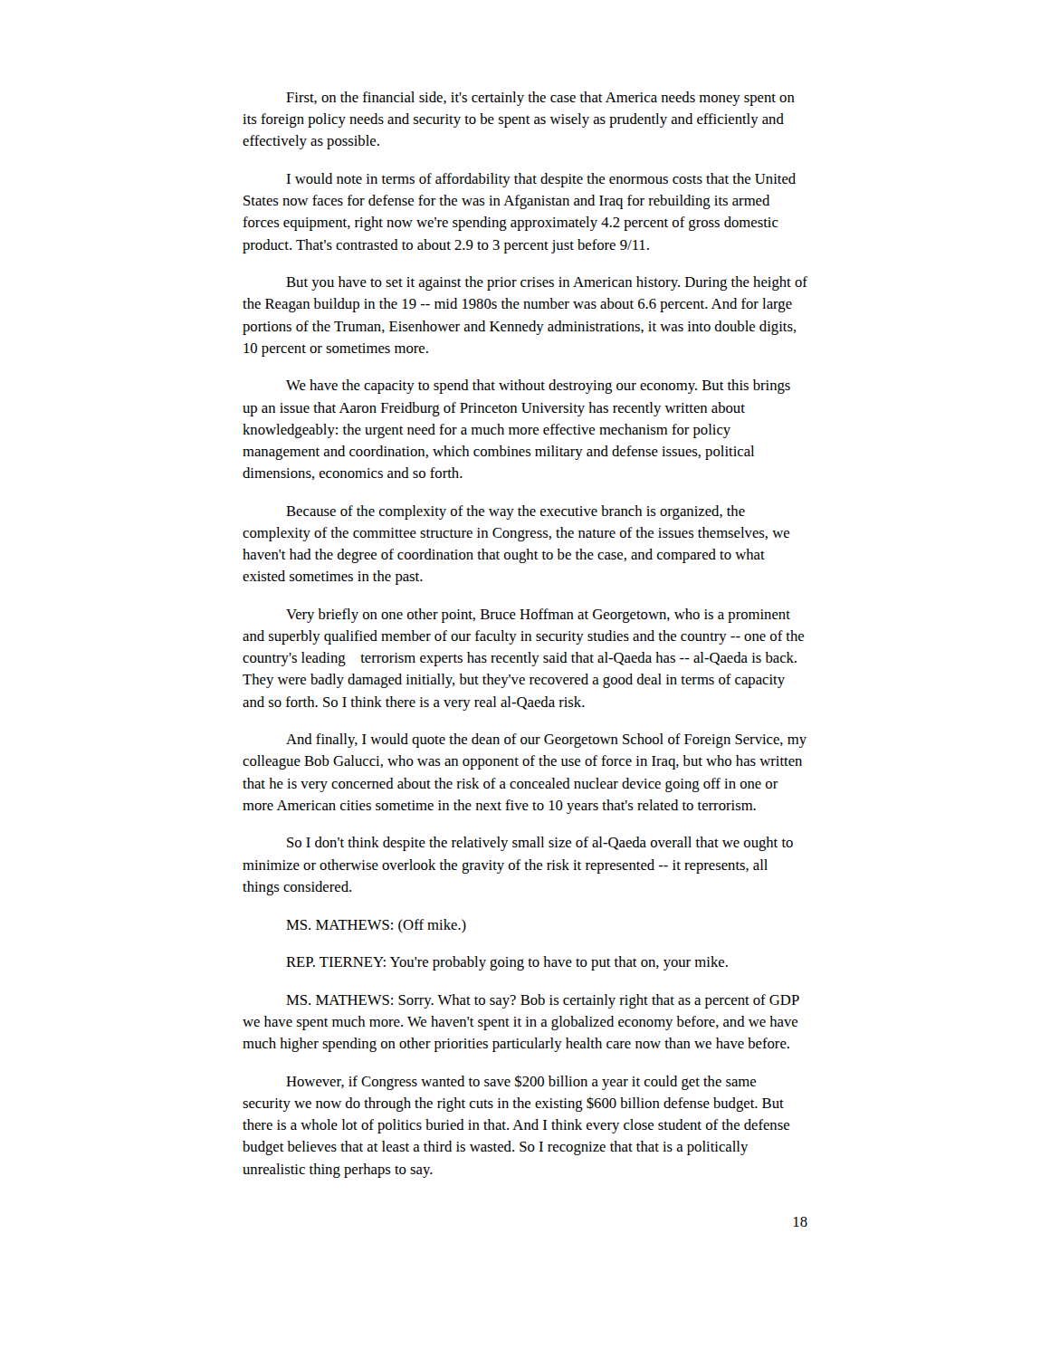First, on the financial side, it's certainly the case that America needs money spent on its foreign policy needs and security to be spent as wisely as prudently and efficiently and effectively as possible.
I would note in terms of affordability that despite the enormous costs that the United States now faces for defense for the was in Afganistan and Iraq for rebuilding its armed forces equipment, right now we're spending approximately 4.2 percent of gross domestic product. That's contrasted to about 2.9 to 3 percent just before 9/11.
But you have to set it against the prior crises in American history. During the height of the Reagan buildup in the 19 -- mid 1980s the number was about 6.6 percent. And for large portions of the Truman, Eisenhower and Kennedy administrations, it was into double digits, 10 percent or sometimes more.
We have the capacity to spend that without destroying our economy. But this brings up an issue that Aaron Freidburg of Princeton University has recently written about knowledgeably: the urgent need for a much more effective mechanism for policy management and coordination, which combines military and defense issues, political dimensions, economics and so forth.
Because of the complexity of the way the executive branch is organized, the complexity of the committee structure in Congress, the nature of the issues themselves, we haven't had the degree of coordination that ought to be the case, and compared to what existed sometimes in the past.
Very briefly on one other point, Bruce Hoffman at Georgetown, who is a prominent and superbly qualified member of our faculty in security studies and the country -- one of the country's leading terrorism experts has recently said that al-Qaeda has -- al-Qaeda is back. They were badly damaged initially, but they've recovered a good deal in terms of capacity and so forth. So I think there is a very real al-Qaeda risk.
And finally, I would quote the dean of our Georgetown School of Foreign Service, my colleague Bob Galucci, who was an opponent of the use of force in Iraq, but who has written that he is very concerned about the risk of a concealed nuclear device going off in one or more American cities sometime in the next five to 10 years that's related to terrorism.
So I don't think despite the relatively small size of al-Qaeda overall that we ought to minimize or otherwise overlook the gravity of the risk it represented -- it represents, all things considered.
MS. MATHEWS: (Off mike.)
REP. TIERNEY: You're probably going to have to put that on, your mike.
MS. MATHEWS: Sorry. What to say? Bob is certainly right that as a percent of GDP we have spent much more. We haven't spent it in a globalized economy before, and we have much higher spending on other priorities particularly health care now than we have before.
However, if Congress wanted to save $200 billion a year it could get the same security we now do through the right cuts in the existing $600 billion defense budget. But there is a whole lot of politics buried in that. And I think every close student of the defense budget believes that at least a third is wasted. So I recognize that that is a politically unrealistic thing perhaps to say.
18